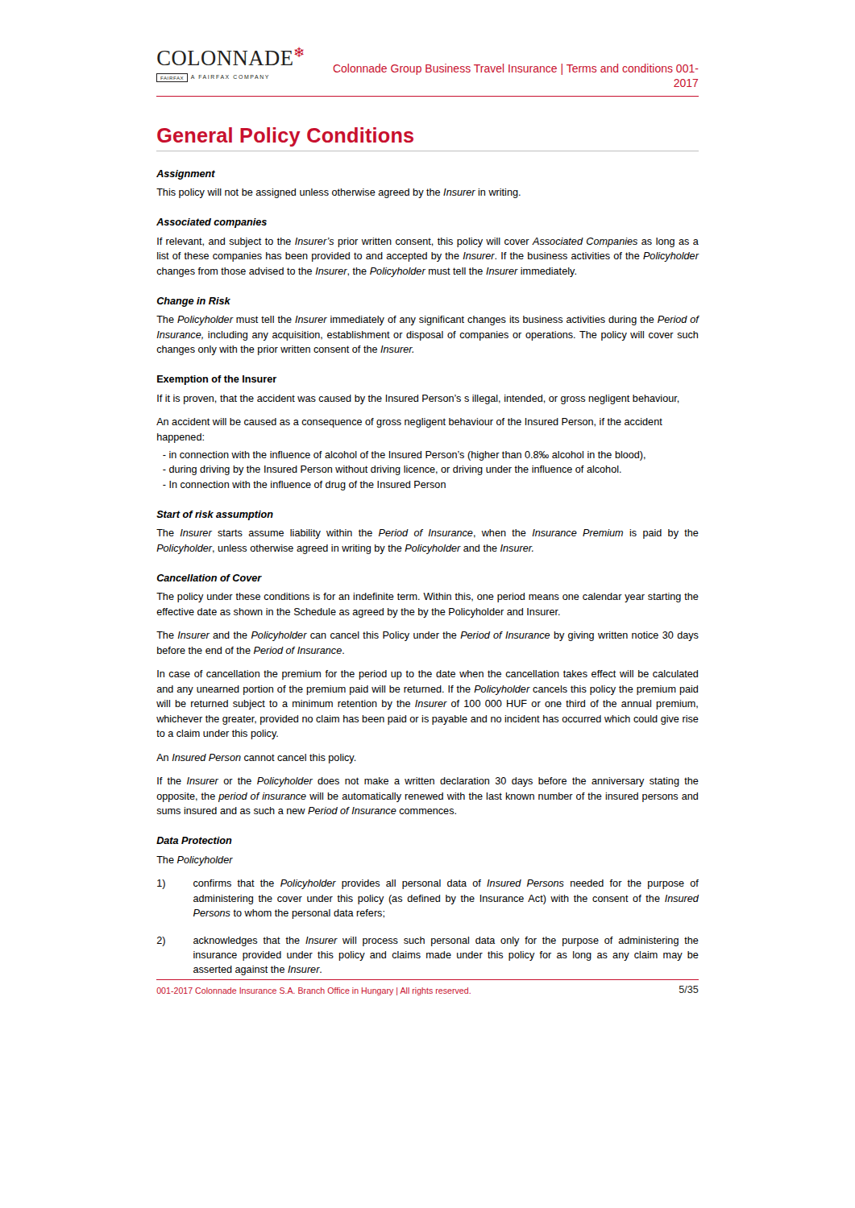COLONNADE❄
FAIRFAXA FAIRFAX COMPANY
Colonnade Group Business Travel Insurance | Terms and conditions 001-2017
General Policy Conditions
Assignment
This policy will not be assigned unless otherwise agreed by the Insurer in writing.
Associated companies
If relevant, and subject to the Insurer’s prior written consent, this policy will cover Associated Companies as long as a list of these companies has been provided to and accepted by the Insurer. If the business activities of the Policyholder changes from those advised to the Insurer, the Policyholder must tell the Insurer immediately.
Change in Risk
The Policyholder must tell the Insurer immediately of any significant changes its business activities during the Period of Insurance, including any acquisition, establishment or disposal of companies or operations. The policy will cover such changes only with the prior written consent of the Insurer.
Exemption of the Insurer
If it is proven, that the accident was caused by the Insured Person’s s illegal, intended, or gross negligent behaviour,
An accident will be caused as a consequence of gross negligent behaviour of the Insured Person, if the accident happened:
- in connection with the influence of alcohol of the Insured Person’s (higher than 0.8‰ alcohol in the blood),
- during driving by the Insured Person without driving licence, or driving under the influence of alcohol.
- In connection with the influence of drug of the Insured Person
Start of risk assumption
The Insurer starts assume liability within the Period of Insurance, when the Insurance Premium is paid by the Policyholder, unless otherwise agreed in writing by the Policyholder and the Insurer.
Cancellation of Cover
The policy under these conditions is for an indefinite term. Within this, one period means one calendar year starting the effective date as shown in the Schedule as agreed by the by the Policyholder and Insurer.
The Insurer and the Policyholder can cancel this Policy under the Period of Insurance by giving written notice 30 days before the end of the Period of Insurance.
In case of cancellation the premium for the period up to the date when the cancellation takes effect will be calculated and any unearned portion of the premium paid will be returned. If the Policyholder cancels this policy the premium paid will be returned subject to a minimum retention by the Insurer of 100 000 HUF or one third of the annual premium, whichever the greater, provided no claim has been paid or is payable and no incident has occurred which could give rise to a claim under this policy.
An Insured Person cannot cancel this policy.
If the Insurer or the Policyholder does not make a written declaration 30 days before the anniversary stating the opposite, the period of insurance will be automatically renewed with the last known number of the insured persons and sums insured and as such a new Period of Insurance commences.
Data Protection
The Policyholder
confirms that the Policyholder provides all personal data of Insured Persons needed for the purpose of administering the cover under this policy (as defined by the Insurance Act) with the consent of the Insured Persons to whom the personal data refers;
acknowledges that the Insurer will process such personal data only for the purpose of administering the insurance provided under this policy and claims made under this policy for as long as any claim may be asserted against the Insurer.
001-2017 Colonnade Insurance S.A. Branch Office in Hungary | All rights reserved.
5/35